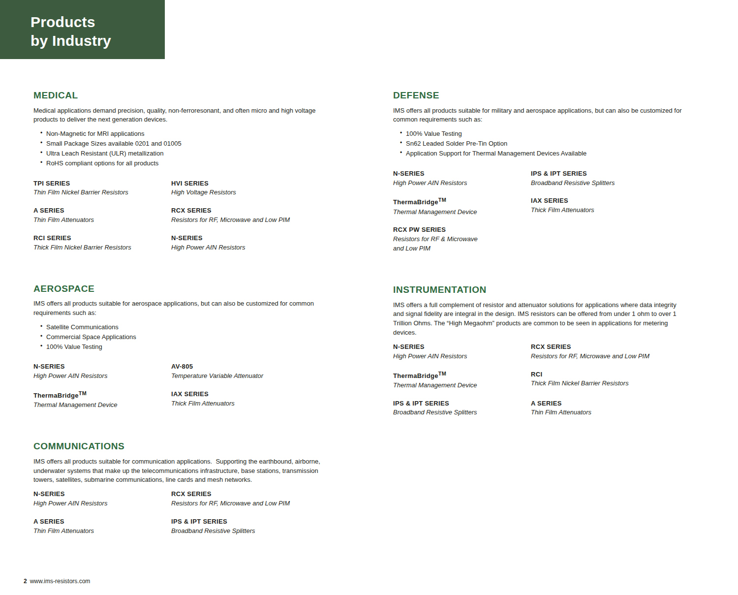Products
by Industry
Medical
Medical applications demand precision, quality, non-ferroresonant, and often micro and high voltage products to deliver the next generation devices.
Non-Magnetic for MRI applications
Small Package Sizes available 0201 and 01005
Ultra Leach Resistant (ULR) metallization
RoHS compliant options for all products
TPI SERIES
Thin Film Nickel Barrier Resistors
HVI SERIES
High Voltage Resistors
A SERIES
Thin Film Attenuators
RCX SERIES
Resistors for RF, Microwave and Low PIM
RCI SERIES
Thick Film Nickel Barrier Resistors
N-SERIES
High Power AℓN Resistors
Aerospace
IMS offers all products suitable for aerospace applications, but can also be customized for common requirements such as:
Satellite Communications
Commercial Space Applications
100% Value Testing
N-SERIES
High Power AℓN Resistors
AV-805
Temperature Variable Attenuator
ThermaBridgeTM
Thermal Management Device
IAX SERIES
Thick Film Attenuators
Communications
IMS offers all products suitable for communication applications. Supporting the earthbound, airborne, underwater systems that make up the telecommunications infrastructure, base stations, transmission towers, satellites, submarine communications, line cards and mesh networks.
N-SERIES
High Power AℓN Resistors
RCX SERIES
Resistors for RF, Microwave and Low PIM
A SERIES
Thin Film Attenuators
IPS & IPT SERIES
Broadband Resistive Splitters
Defense
IMS offers all products suitable for military and aerospace applications, but can also be customized for common requirements such as:
100% Value Testing
Sn62 Leaded Solder Pre-Tin Option
Application Support for Thermal Management Devices Available
N-SERIES
High Power AℓN Resistors
IPS & IPT SERIES
Broadband Resistive Splitters
ThermaBridgeTM
Thermal Management Device
IAX SERIES
Thick Film Attenuators
RCX PW SERIES
Resistors for RF & Microwave
and Low PIM
Instrumentation
IMS offers a full complement of resistor and attenuator solutions for applications where data integrity and signal fidelity are integral in the design. IMS resistors can be offered from under 1 ohm to over 1 Trillion Ohms. The “High Megaohm” products are common to be seen in applications for metering devices.
N-SERIES
High Power AℓN Resistors
RCX SERIES
Resistors for RF, Microwave and Low PIM
ThermaBridgeTM
Thermal Management Device
RCI
Thick Film Nickel Barrier Resistors
IPS & IPT SERIES
Broadband Resistive Splitters
A SERIES
Thin Film Attenuators
2 www.ims-resistors.com